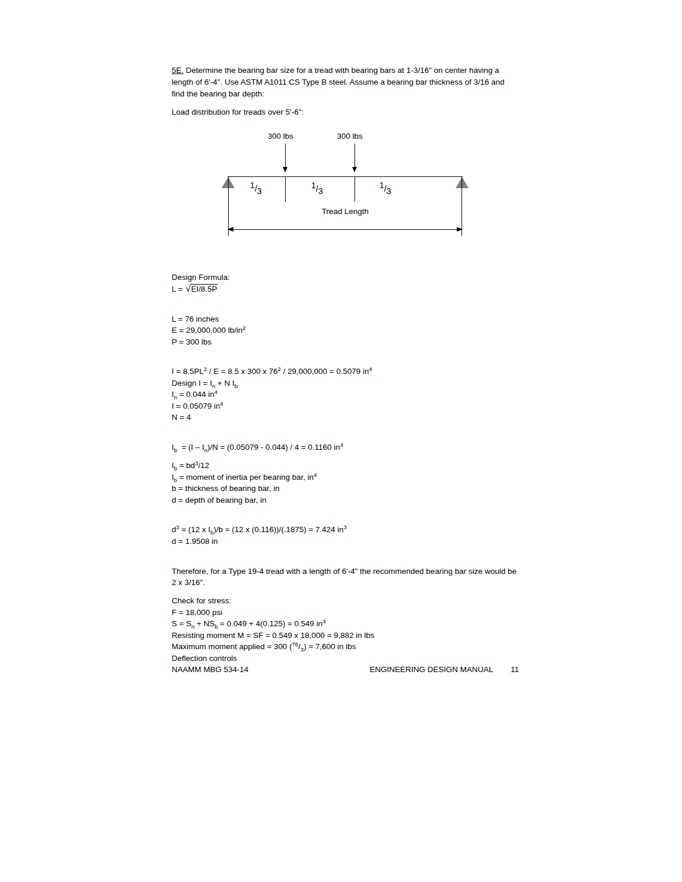5E. Determine the bearing bar size for a tread with bearing bars at 1-3/16" on center having a length of 6'-4". Use ASTM A1011 CS Type B steel. Assume a bearing bar thickness of 3/16 and find the bearing bar depth:
Load distribution for treads over 5'-6":
300 lbs
300 lbs
1/3
1/3
1/3
Tread Length
Design Formula:
L = √EI/8.5P
L = 76 inches
E = 29,000,000 lb/in2
P = 300 lbs
I = 8.5PL2 / E = 8.5 x 300 x 762 / 29,000,000 = 0.5079 in4
Design I = In + N Ib
In = 0.044 in4
I = 0.05079 in4
N = 4
Ib = (I – In)/N = (0.05079 - 0.044) / 4 = 0.1160 in4
Ib = bd3/12
Ib = moment of inertia per bearing bar, in4
b = thickness of bearing bar, in
d = depth of bearing bar, in
d3 = (12 x Ib)/b = (12 x (0.116))/(.1875) = 7.424 in3
d = 1.9508 in
Therefore, for a Type 19-4 tread with a length of 6'-4" the recommended bearing bar size would be 2 x 3/16".
Check for stress:
F = 18,000 psi
S = Sn + NSb = 0.049 + 4(0.125) = 0.549 in3
Resisting moment M = SF = 0.549 x 18,000 = 9,882 in lbs
Maximum moment applied = 300 (76/3) = 7,600 in lbs
Deflection controls
NAAMM MBG 534-14
ENGINEERING DESIGN MANUAL 11